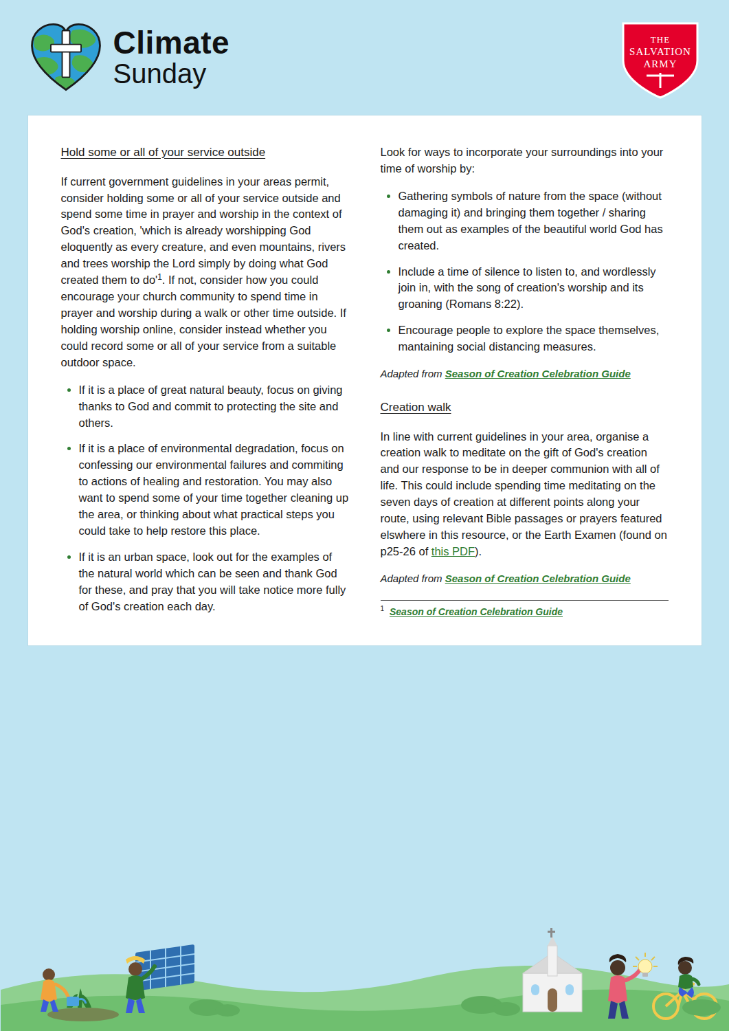Climate Sunday
THE SALVATION ARMY
Hold some or all of your service outside
If current government guidelines in your areas permit, consider holding some or all of your service outside and spend some time in prayer and worship in the context of God's creation, 'which is already worshipping God eloquently as every creature, and even mountains, rivers and trees worship the Lord simply by doing what God created them to do'1. If not, consider how you could encourage your church community to spend time in prayer and worship during a walk or other time outside. If holding worship online, consider instead whether you could record some or all of your service from a suitable outdoor space.
If it is a place of great natural beauty, focus on giving thanks to God and commit to protecting the site and others.
If it is a place of environmental degradation, focus on confessing our environmental failures and commiting to actions of healing and restoration. You may also want to spend some of your time together cleaning up the area, or thinking about what practical steps you could take to help restore this place.
If it is an urban space, look out for the examples of the natural world which can be seen and thank God for these, and pray that you will take notice more fully of God's creation each day.
Look for ways to incorporate your surroundings into your time of worship by:
Gathering symbols of nature from the space (without damaging it) and bringing them together / sharing them out as examples of the beautiful world God has created.
Include a time of silence to listen to, and wordlessly join in, with the song of creation's worship and its groaning (Romans 8:22).
Encourage people to explore the space themselves, mantaining social distancing measures.
Adapted from Season of Creation Celebration Guide
Creation walk
In line with current guidelines in your area, organise a creation walk to meditate on the gift of God's creation and our response to be in deeper communion with all of life. This could include spending time meditating on the seven days of creation at different points along your route, using relevant Bible passages or prayers featured elswhere in this resource, or the Earth Examen (found on p25-26 of this PDF).
Adapted from Season of Creation Celebration Guide
1 Season of Creation Celebration Guide